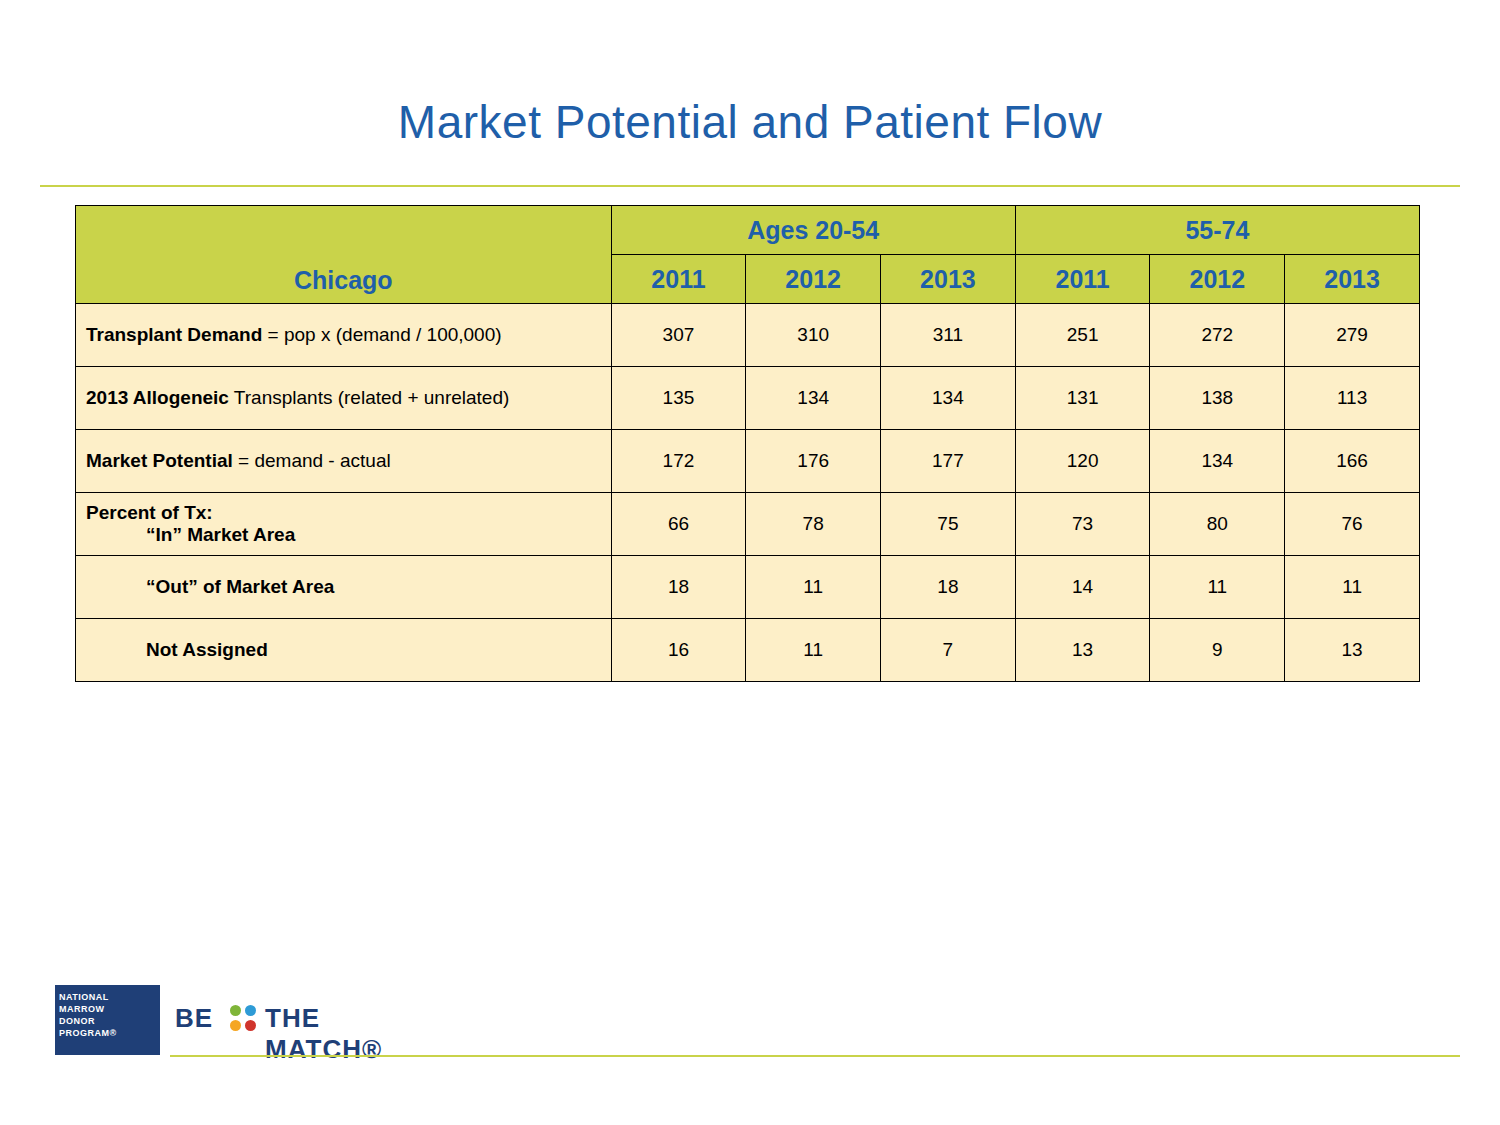Market Potential and Patient Flow
| Chicago | Ages 20-54 | 55-74 |
| --- | --- | --- |
| 2011 | 2012 | 2013 | 2011 | 2012 | 2013 |
| Transplant Demand = pop x (demand / 100,000) | 307 | 310 | 311 | 251 | 272 | 279 |
| 2013 Allogeneic Transplants (related + unrelated) | 135 | 134 | 134 | 131 | 138 | 113 |
| Market Potential = demand - actual | 172 | 176 | 177 | 120 | 134 | 166 |
| Percent of Tx: “In” Market Area | 66 | 78 | 75 | 73 | 80 | 76 |
| “Out” of Market Area | 18 | 11 | 18 | 14 | 11 | 11 |
| Not Assigned | 16 | 11 | 7 | 13 | 9 | 13 |
NATIONAL
MARROW
DONOR
PROGRAM®
BE
THE MATCH®